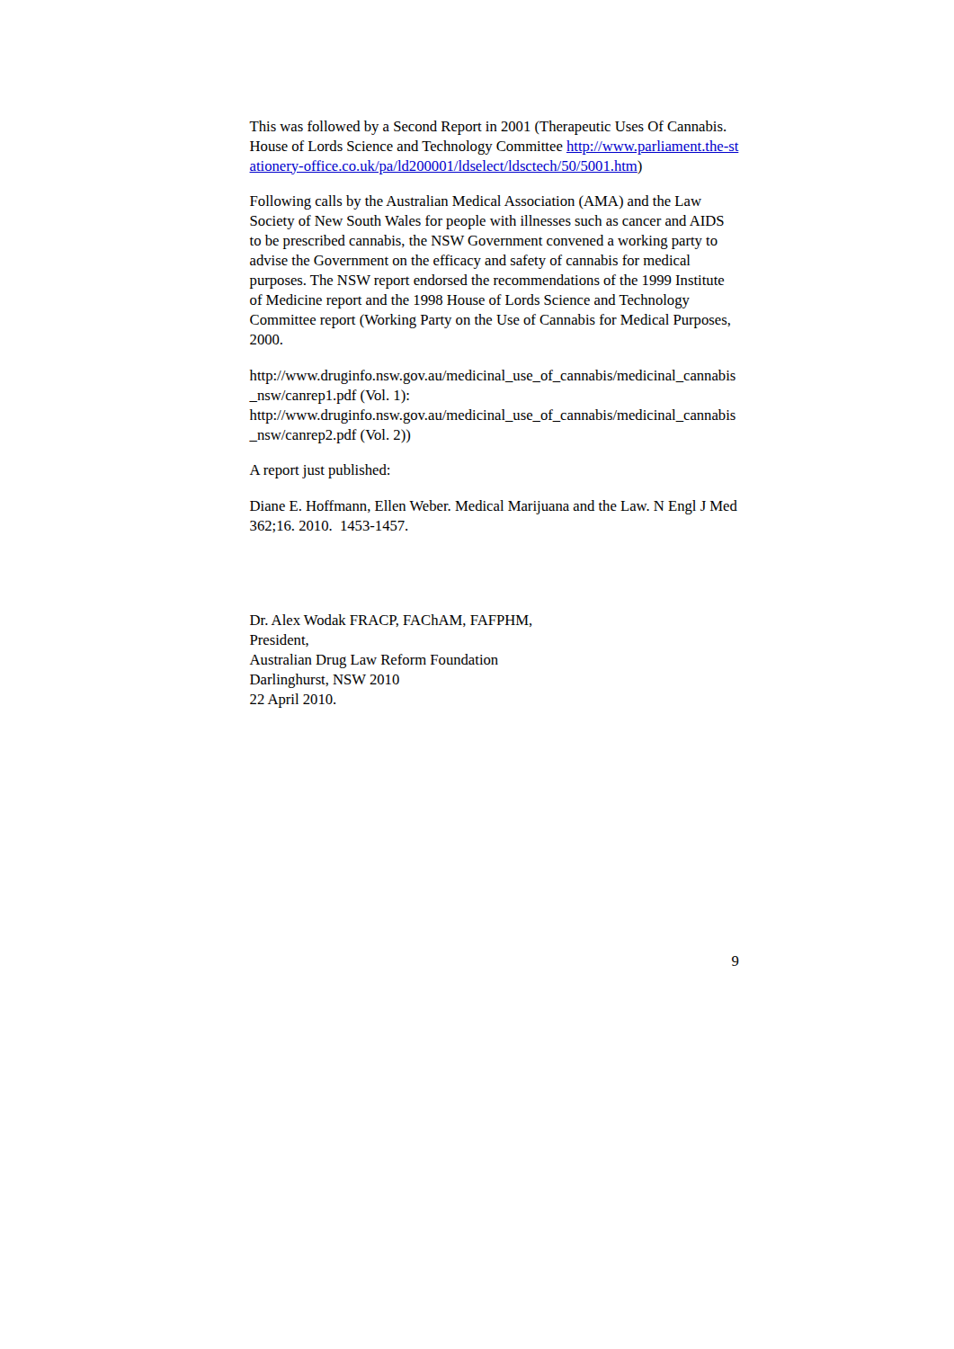This was followed by a Second Report in 2001 (Therapeutic Uses Of Cannabis. House of Lords Science and Technology Committee http://www.parliament.the-stationery-office.co.uk/pa/ld200001/ldselect/ldsctech/50/5001.htm)
Following calls by the Australian Medical Association (AMA) and the Law Society of New South Wales for people with illnesses such as cancer and AIDS to be prescribed cannabis, the NSW Government convened a working party to advise the Government on the efficacy and safety of cannabis for medical purposes. The NSW report endorsed the recommendations of the 1999 Institute of Medicine report and the 1998 House of Lords Science and Technology Committee report (Working Party on the Use of Cannabis for Medical Purposes, 2000.
http://www.druginfo.nsw.gov.au/medicinal_use_of_cannabis/medicinal_cannabis_nsw/canrep1.pdf (Vol. 1):
http://www.druginfo.nsw.gov.au/medicinal_use_of_cannabis/medicinal_cannabis_nsw/canrep2.pdf (Vol. 2))
A report just published:
Diane E. Hoffmann, Ellen Weber. Medical Marijuana and the Law. N Engl J Med 362;16. 2010. 1453-1457.
Dr. Alex Wodak FRACP, FAChAM, FAFPHM,
President,
Australian Drug Law Reform Foundation
Darlinghurst, NSW 2010
22 April 2010.
9